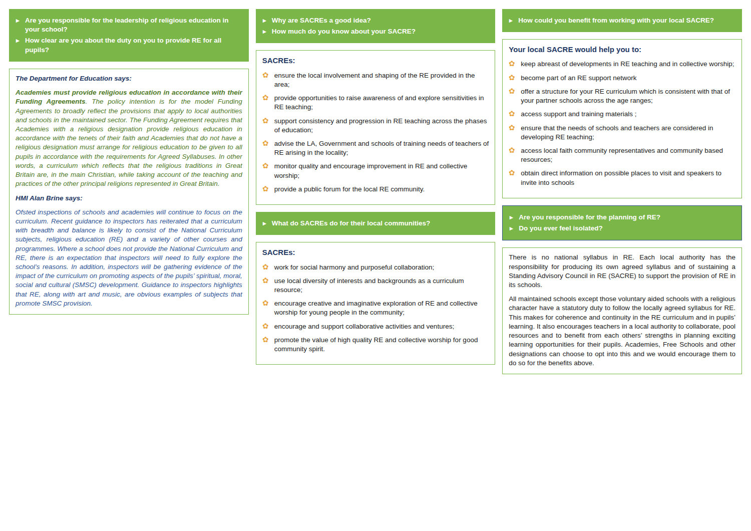Are you responsible for the leadership of religious education in your school?
How clear are you about the duty on you to provide RE for all pupils?
The Department for Education says:
Academies must provide religious education in accordance with their Funding Agreements. The policy intention is for the model Funding Agreements to broadly reflect the provisions that apply to local authorities and schools in the maintained sector. The Funding Agreement requires that Academies with a religious designation provide religious education in accordance with the tenets of their faith and Academies that do not have a religious designation must arrange for religious education to be given to all pupils in accordance with the requirements for Agreed Syllabuses. In other words, a curriculum which reflects that the religious traditions in Great Britain are, in the main Christian, while taking account of the teaching and practices of the other principal religions represented in Great Britain.
HMI Alan Brine says:
Ofsted inspections of schools and academies will continue to focus on the curriculum. Recent guidance to inspectors has reiterated that a curriculum with breadth and balance is likely to consist of the National Curriculum subjects, religious education (RE) and a variety of other courses and programmes. Where a school does not provide the National Curriculum and RE, there is an expectation that inspectors will need to fully explore the school’s reasons. In addition, inspectors will be gathering evidence of the impact of the curriculum on promoting aspects of the pupils’ spiritual, moral, social and cultural (SMSC) development. Guidance to inspectors highlights that RE, along with art and music, are obvious examples of subjects that promote SMSC provision.
Why are SACREs a good idea?
How much do you know about your SACRE?
SACREs:
ensure the local involvement and shaping of the RE provided in the area;
provide opportunities to raise awareness of and explore sensitivities in RE teaching;
support consistency and progression in RE teaching across the phases of education;
advise the LA, Government and schools of training needs of teachers of RE arising in the locality;
monitor quality and encourage improvement in RE and collective worship;
provide a public forum for the local RE community.
What do SACREs do for their local communities?
SACREs:
work for social harmony and purposeful collaboration;
use local diversity of interests and backgrounds as a curriculum resource;
encourage creative and imaginative exploration of RE and collective worship for young people in the community;
encourage and support collaborative activities and ventures;
promote the value of high quality RE and collective worship for good community spirit.
How could you benefit from working with your local SACRE?
Your local SACRE would help you to:
keep abreast of developments in RE teaching and in collective worship;
become part of an RE support network
offer a structure for your RE curriculum which is consistent with that of your partner schools across the age ranges;
access support and training materials ;
ensure that the needs of schools and teachers are considered in developing RE teaching;
access local faith community representatives and community based resources;
obtain direct information on possible places to visit and speakers to invite into schools
Are you responsible for the planning of RE?
Do you ever feel isolated?
There is no national syllabus in RE. Each local authority has the responsibility for producing its own agreed syllabus and of sustaining a Standing Advisory Council in RE (SACRE) to support the provision of RE in its schools.
All maintained schools except those voluntary aided schools with a religious character have a statutory duty to follow the locally agreed syllabus for RE. This makes for coherence and continuity in the RE curriculum and in pupils’ learning. It also encourages teachers in a local authority to collaborate, pool resources and to benefit from each others’ strengths in planning exciting learning opportunities for their pupils. Academies, Free Schools and other designations can choose to opt into this and we would encourage them to do so for the benefits above.